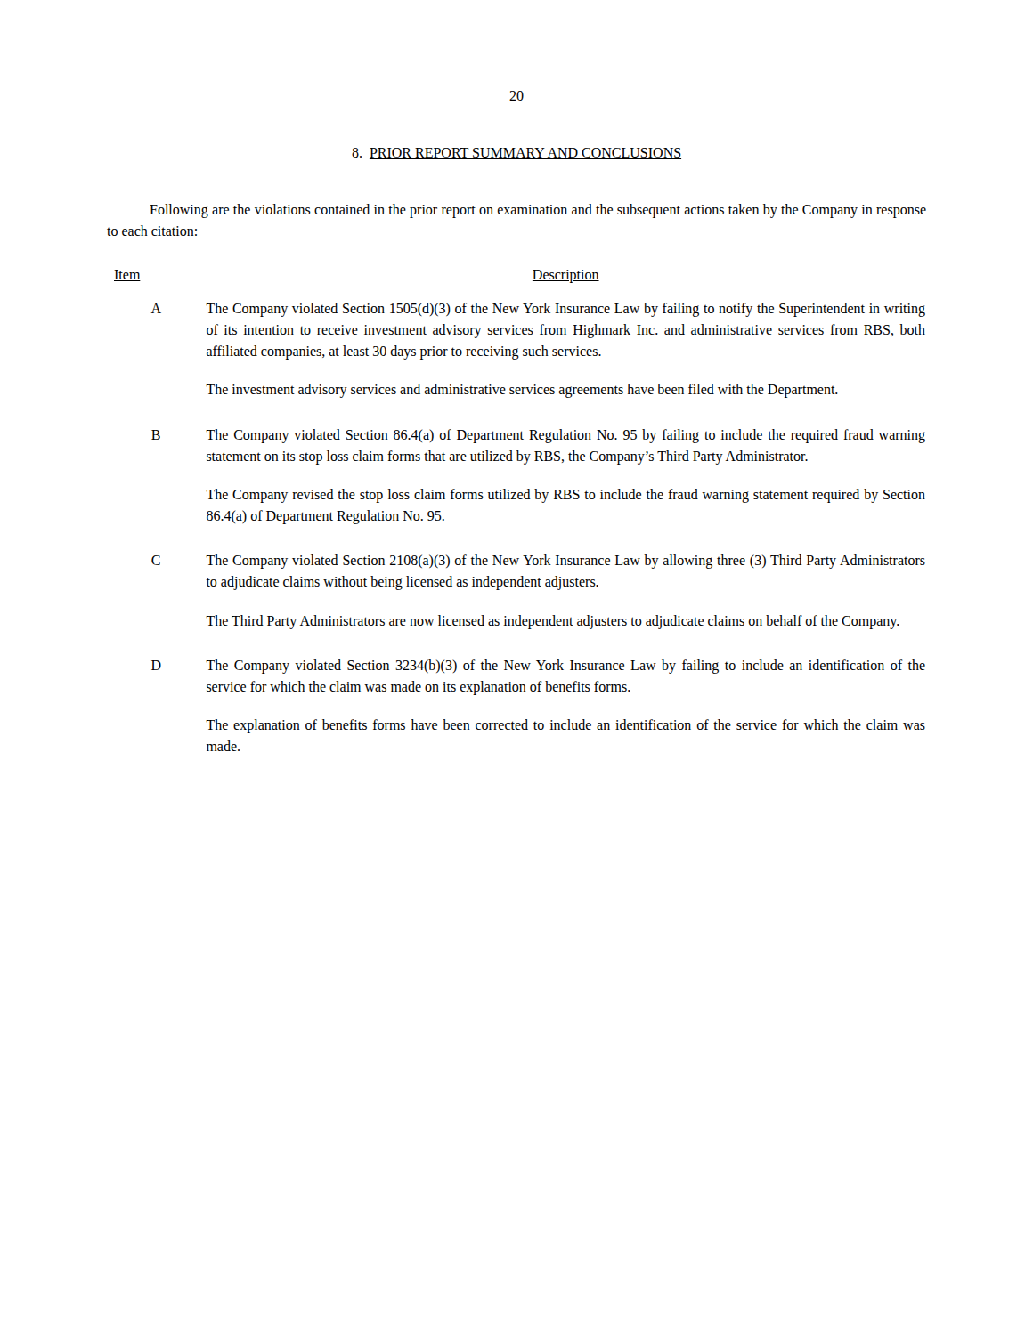20
8. PRIOR REPORT SUMMARY AND CONCLUSIONS
Following are the violations contained in the prior report on examination and the subsequent actions taken by the Company in response to each citation:
| Item | Description |
| --- | --- |
| A | The Company violated Section 1505(d)(3) of the New York Insurance Law by failing to notify the Superintendent in writing of its intention to receive investment advisory services from Highmark Inc. and administrative services from RBS, both affiliated companies, at least 30 days prior to receiving such services. The investment advisory services and administrative services agreements have been filed with the Department. |
| B | The Company violated Section 86.4(a) of Department Regulation No. 95 by failing to include the required fraud warning statement on its stop loss claim forms that are utilized by RBS, the Company’s Third Party Administrator. The Company revised the stop loss claim forms utilized by RBS to include the fraud warning statement required by Section 86.4(a) of Department Regulation No. 95. |
| C | The Company violated Section 2108(a)(3) of the New York Insurance Law by allowing three (3) Third Party Administrators to adjudicate claims without being licensed as independent adjusters. The Third Party Administrators are now licensed as independent adjusters to adjudicate claims on behalf of the Company. |
| D | The Company violated Section 3234(b)(3) of the New York Insurance Law by failing to include an identification of the service for which the claim was made on its explanation of benefits forms. The explanation of benefits forms have been corrected to include an identification of the service for which the claim was made. |